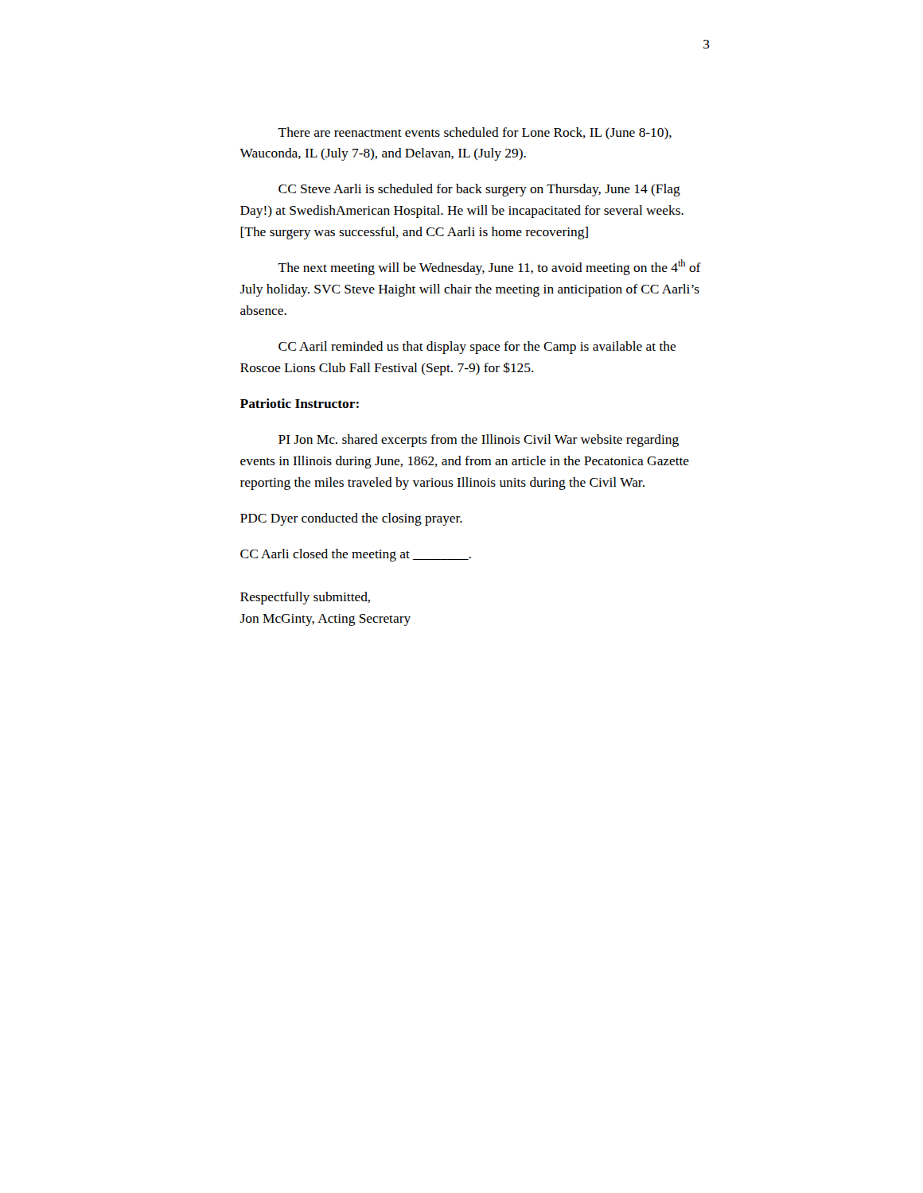3
There are reenactment events scheduled for Lone Rock, IL (June 8-10), Wauconda, IL (July 7-8), and Delavan, IL (July 29).
CC Steve Aarli is scheduled for back surgery on Thursday, June 14 (Flag Day!) at SwedishAmerican Hospital. He will be incapacitated for several weeks. [The surgery was successful, and CC Aarli is home recovering]
The next meeting will be Wednesday, June 11, to avoid meeting on the 4th of July holiday. SVC Steve Haight will chair the meeting in anticipation of CC Aarli’s absence.
CC Aaril reminded us that display space for the Camp is available at the Roscoe Lions Club Fall Festival (Sept. 7-9) for $125.
Patriotic Instructor:
PI Jon Mc. shared excerpts from the Illinois Civil War website regarding events in Illinois during June, 1862, and from an article in the Pecatonica Gazette reporting the miles traveled by various Illinois units during the Civil War.
PDC Dyer conducted the closing prayer.
CC Aarli closed the meeting at ________.
Respectfully submitted,
Jon McGinty, Acting Secretary